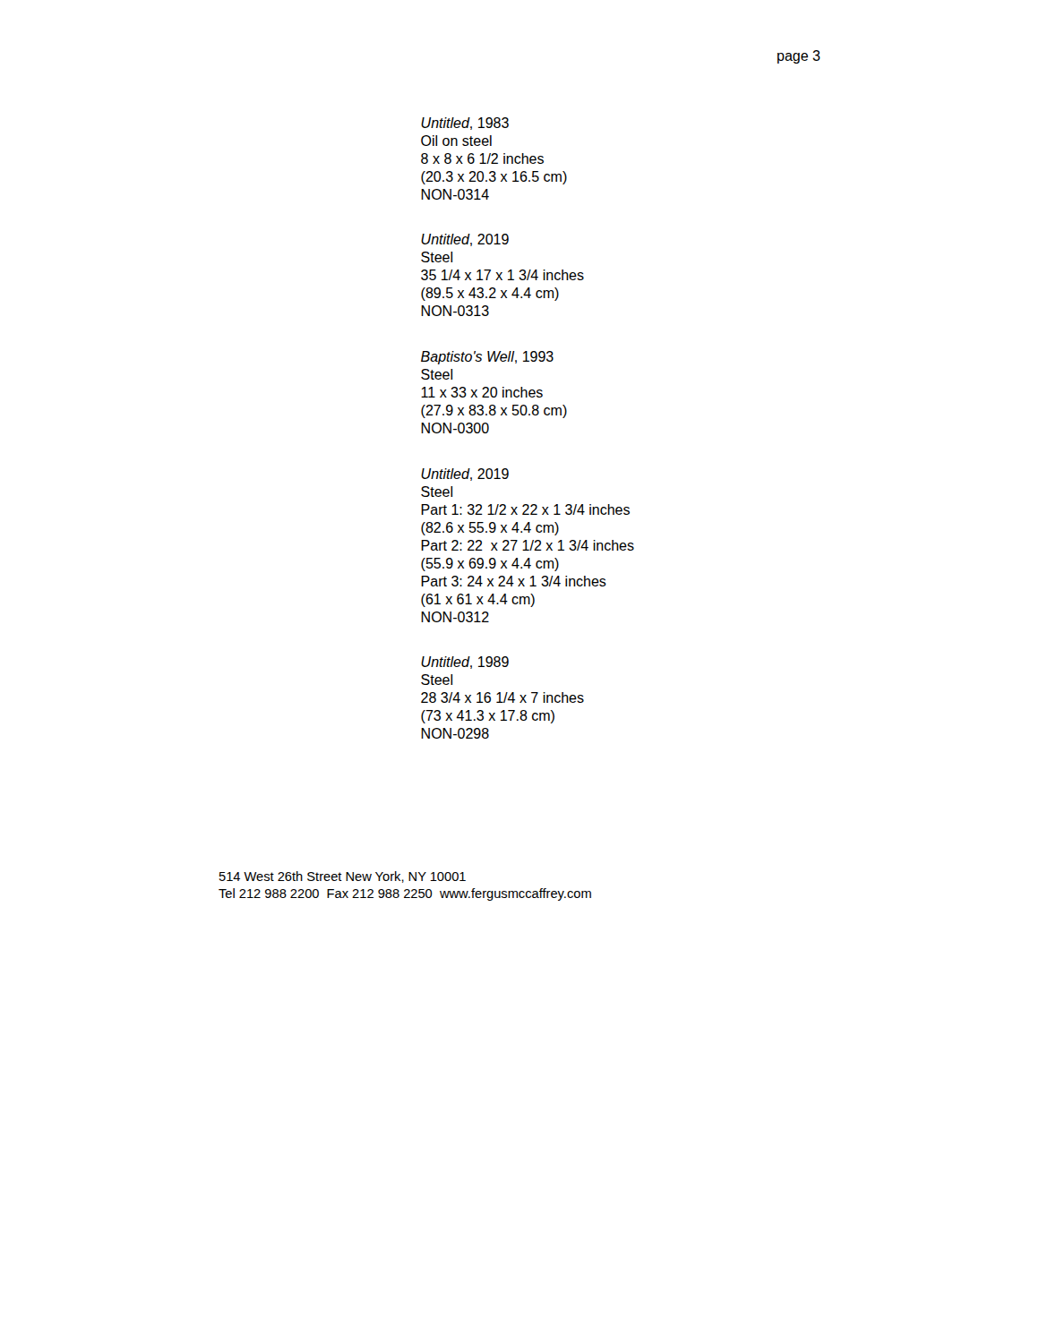page 3
Untitled, 1983
Oil on steel
8 x 8 x 6 1/2 inches
(20.3 x 20.3 x 16.5 cm)
NON-0314
Untitled, 2019
Steel
35 1/4 x 17 x 1 3/4 inches
(89.5 x 43.2 x 4.4 cm)
NON-0313
Baptisto's Well, 1993
Steel
11 x 33 x 20 inches
(27.9 x 83.8 x 50.8 cm)
NON-0300
Untitled, 2019
Steel
Part 1: 32 1/2 x 22 x 1 3/4 inches
(82.6 x 55.9 x 4.4 cm)
Part 2: 22 x 27 1/2 x 1 3/4 inches
(55.9 x 69.9 x 4.4 cm)
Part 3: 24 x 24 x 1 3/4 inches
(61 x 61 x 4.4 cm)
NON-0312
Untitled, 1989
Steel
28 3/4 x 16 1/4 x 7 inches
(73 x 41.3 x 17.8 cm)
NON-0298
514 West 26th Street New York, NY 10001
Tel 212 988 2200 Fax 212 988 2250 www.fergusmccaffrey.com